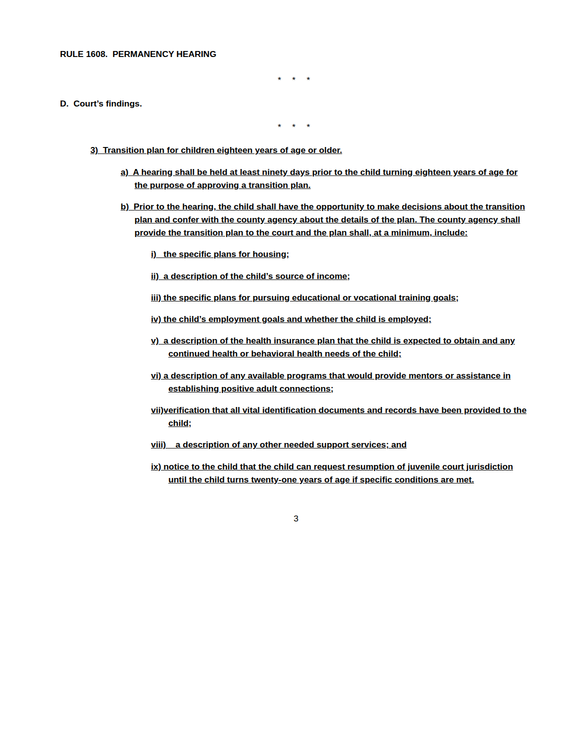RULE 1608. PERMANENCY HEARING
* * *
D. Court’s findings.
* * *
3) Transition plan for children eighteen years of age or older.
a) A hearing shall be held at least ninety days prior to the child turning eighteen years of age for the purpose of approving a transition plan.
b) Prior to the hearing, the child shall have the opportunity to make decisions about the transition plan and confer with the county agency about the details of the plan. The county agency shall provide the transition plan to the court and the plan shall, at a minimum, include:
i) the specific plans for housing;
ii) a description of the child’s source of income;
iii) the specific plans for pursuing educational or vocational training goals;
iv) the child’s employment goals and whether the child is employed;
v) a description of the health insurance plan that the child is expected to obtain and any continued health or behavioral health needs of the child;
vi) a description of any available programs that would provide mentors or assistance in establishing positive adult connections;
vii)verification that all vital identification documents and records have been provided to the child;
viii) a description of any other needed support services; and
ix) notice to the child that the child can request resumption of juvenile court jurisdiction until the child turns twenty-one years of age if specific conditions are met.
3